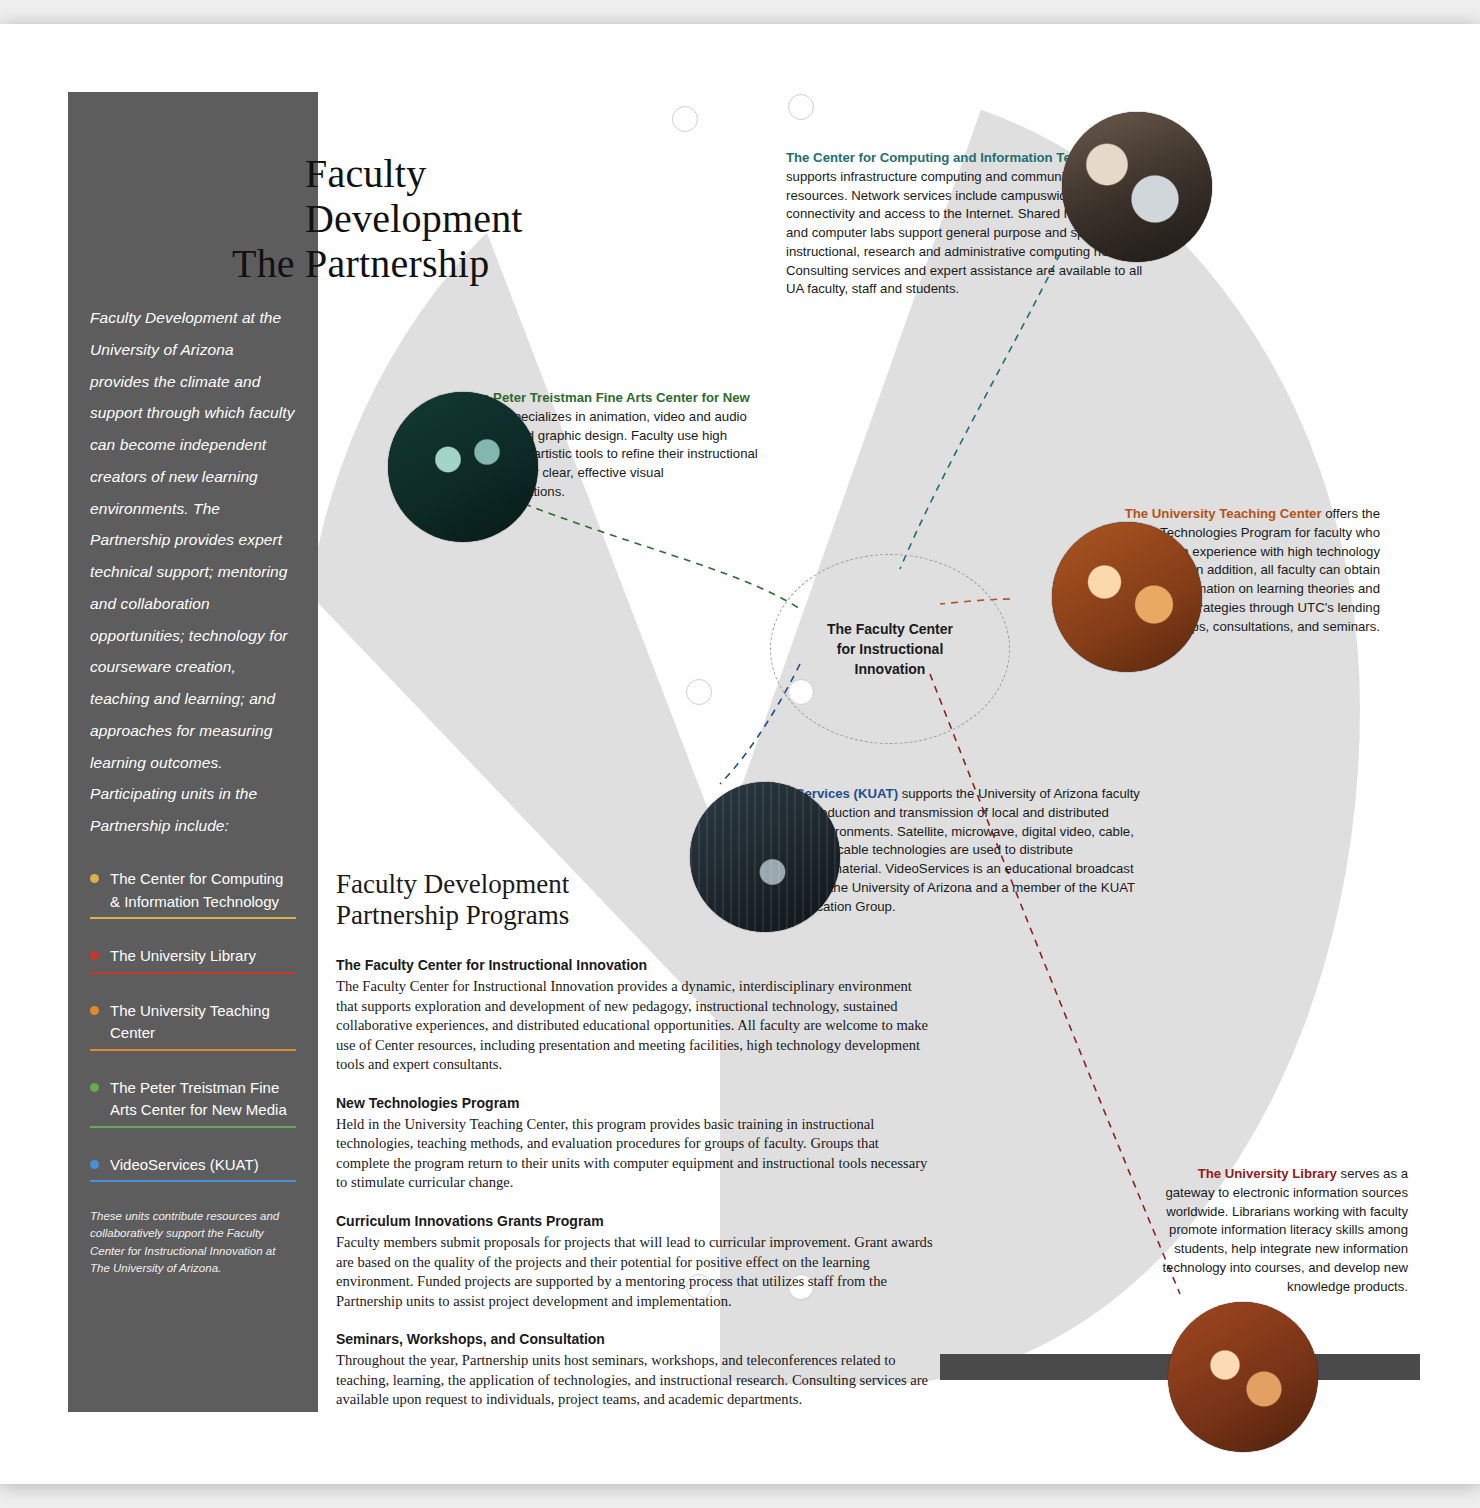Faculty Development at the University of Arizona provides the climate and support through which faculty can become independent creators of new learning environments. The Partnership provides expert technical support; mentoring and collaboration opportunities; technology for courseware creation, teaching and learning; and approaches for measuring learning outcomes. Participating units in the Partnership include:
The Center for Computing & Information Technology
The University Library
The University Teaching Center
The Peter Treistman Fine Arts Center for New Media
VideoServices (KUAT)
These units contribute resources and collaboratively support the Faculty Center for Instructional Innovation at The University of Arizona.
The Faculty
Development
Partnership
The Faculty Center
for Instructional
Innovation
The Center for Computing and Information Technology supports infrastructure computing and communications resources. Network services include campuswide and dial-up connectivity and access to the Internet. Shared host systems and computer labs support general purpose and specialized instructional, research and administrative computing needs. Consulting services and expert assistance are available to all UA faculty, staff and students.
The Peter Treistman Fine Arts Center for New Media specializes in animation, video and audio editing, and graphic design. Faculty use high technology artistic tools to refine their instructional materials for clear, effective visual communications.
The University Teaching Center offers the New Technologies Program for faculty who desire to gain experience with high technology teaching tools. In addition, all faculty can obtain current information on learning theories and teaching strategies through UTC's lending library, workshops, consultations, and seminars.
VideoServices (KUAT) supports the University of Arizona faculty through production and transmission of local and distributed learning environments. Satellite, microwave, digital video, cable, and wireless cable technologies are used to distribute educational material. VideoServices is an educational broadcast resource of the University of Arizona and a member of the KUAT Communication Group.
The University Library serves as a gateway to electronic information sources worldwide. Librarians working with faculty promote information literacy skills among students, help integrate new information technology into courses, and develop new knowledge products.
Faculty Development
Partnership Programs
The Faculty Center for Instructional Innovation
The Faculty Center for Instructional Innovation provides a dynamic, interdisciplinary environment that supports exploration and development of new pedagogy, instructional technology, sustained collaborative experiences, and distributed educational opportunities. All faculty are welcome to make use of Center resources, including presentation and meeting facilities, high technology development tools and expert consultants.
New Technologies Program
Held in the University Teaching Center, this program provides basic training in instructional technologies, teaching methods, and evaluation procedures for groups of faculty. Groups that complete the program return to their units with computer equipment and instructional tools necessary to stimulate curricular change.
Curriculum Innovations Grants Program
Faculty members submit proposals for projects that will lead to curricular improvement. Grant awards are based on the quality of the projects and their potential for positive effect on the learning environment. Funded projects are supported by a mentoring process that utilizes staff from the Partnership units to assist project development and implementation.
Seminars, Workshops, and Consultation
Throughout the year, Partnership units host seminars, workshops, and teleconferences related to teaching, learning, the application of technologies, and instructional research. Consulting services are available upon request to individuals, project teams, and academic departments.